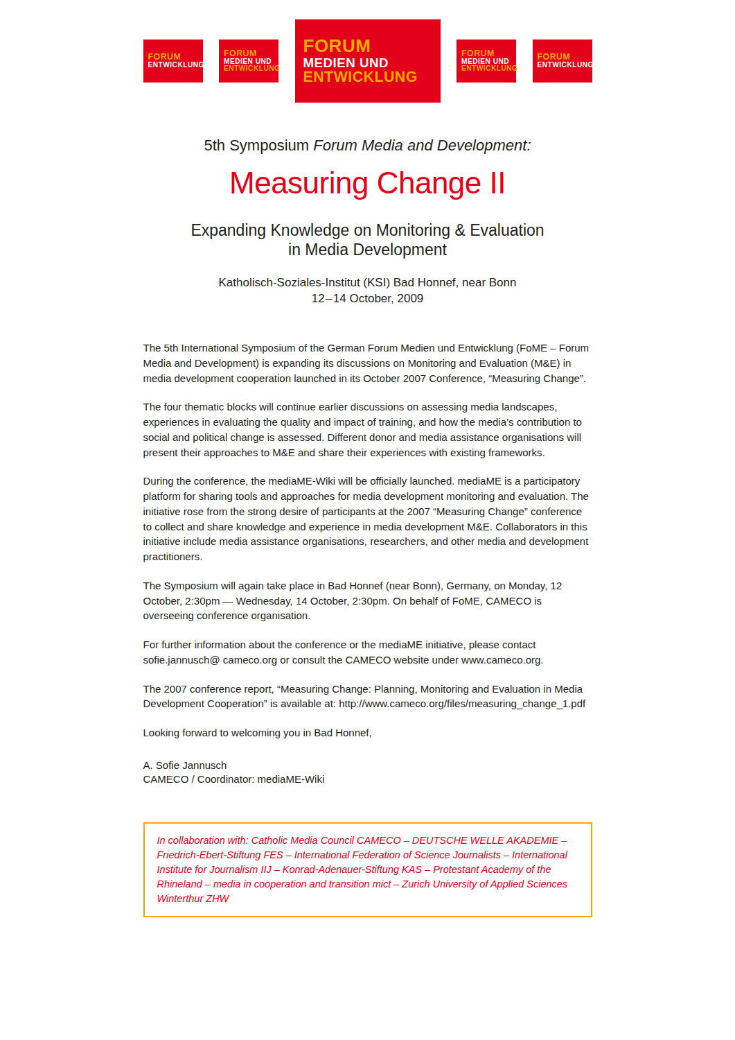Forum entwicklung
Forum medien und entwicklung
Forum medien und entwicklung
Forum medien und entwicklung
Forum entwicklung
5th Symposium Forum Media and Development:
Measuring Change II
Expanding Knowledge on Monitoring & Evaluation
in Media Development
Katholisch-Soziales-Institut (KSI) Bad Honnef, near Bonn
12 – 14 October, 2009
The 5th International Symposium of the German Forum Medien und Entwicklung (FoME – Forum Media and Development) is expanding its discussions on Monitoring and Evaluation (M&E) in media development cooperation launched in its October 2007 Conference, “Measuring Change”.
The four thematic blocks will continue earlier discussions on assessing media landscapes, experiences in evaluating the quality and impact of training, and how the media’s contribution to social and political change is assessed. Different donor and media assistance organisations will present their approaches to M&E and share their experiences with existing frameworks.
During the conference, the mediaME-Wiki will be officially launched. mediaME is a participatory platform for sharing tools and approaches for media development monitoring and evaluation. The initiative rose from the strong desire of participants at the 2007 “Measuring Change” conference to collect and share knowledge and experience in media development M&E. Collaborators in this initiative include media assistance organisations, researchers, and other media and development practitioners.
The Symposium will again take place in Bad Honnef (near Bonn), Germany, on Monday, 12 October, 2:30pm — Wednesday, 14 October, 2:30pm. On behalf of FoME, CAMECO is overseeing conference organisation.
For further information about the conference or the mediaME initiative, please contact sofie.jannusch@ cameco.org or consult the CAMECO website under www.cameco.org.
The 2007 conference report, “Measuring Change: Planning, Monitoring and Evaluation in Media Development Cooperation” is available at: http://www.cameco.org/files/measuring_change_1.pdf
Looking forward to welcoming you in Bad Honnef,
A. Sofie Jannusch
CAMECO / Coordinator: mediaME-Wiki
In collaboration with: Catholic Media Council CAMECO – DEUTSCHE WELLE AKADEMIE – Friedrich-Ebert-Stiftung FES – International Federation of Science Journalists – International Institute for Journalism IIJ – Konrad-Adenauer-Stiftung KAS – Protestant Academy of the Rhineland – media in cooperation and transition mict – Zurich University of Applied Sciences Winterthur ZHW